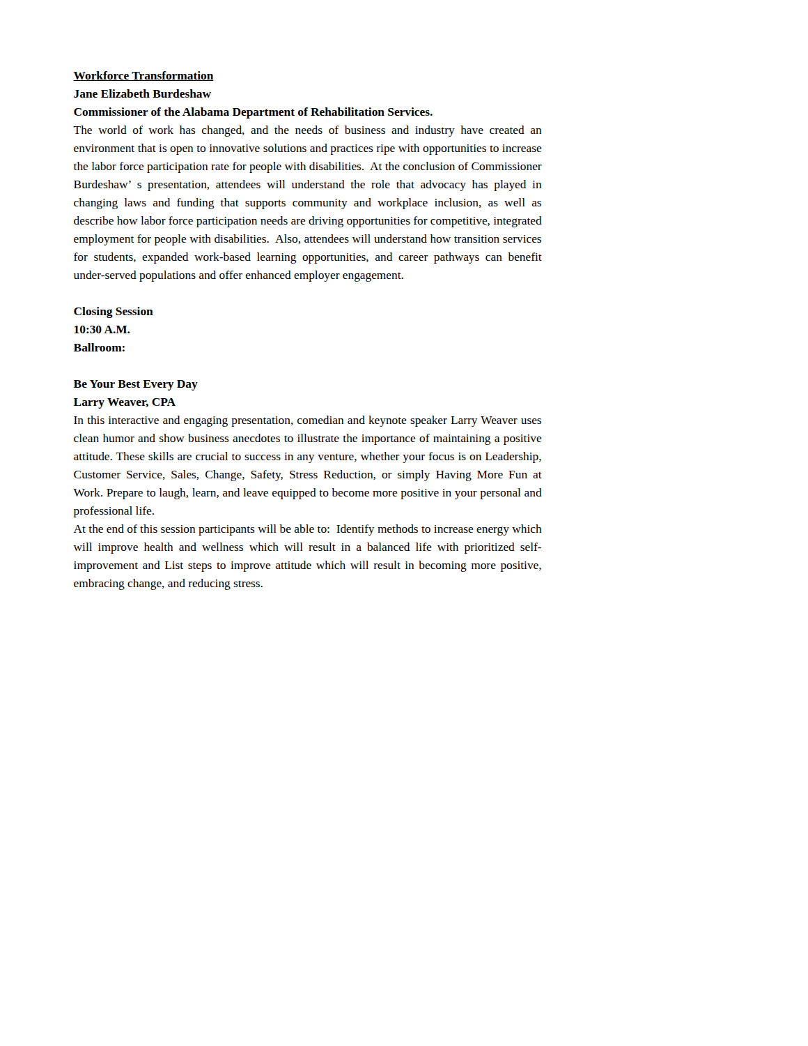Workforce Transformation
Jane Elizabeth Burdeshaw
Commissioner of the Alabama Department of Rehabilitation Services.
The world of work has changed, and the needs of business and industry have created an environment that is open to innovative solutions and practices ripe with opportunities to increase the labor force participation rate for people with disabilities. At the conclusion of Commissioner Burdeshaw’ s presentation, attendees will understand the role that advocacy has played in changing laws and funding that supports community and workplace inclusion, as well as describe how labor force participation needs are driving opportunities for competitive, integrated employment for people with disabilities. Also, attendees will understand how transition services for students, expanded work-based learning opportunities, and career pathways can benefit under-served populations and offer enhanced employer engagement.
Closing Session
10:30 A.M.
Ballroom:
Be Your Best Every Day
Larry Weaver, CPA
In this interactive and engaging presentation, comedian and keynote speaker Larry Weaver uses clean humor and show business anecdotes to illustrate the importance of maintaining a positive attitude. These skills are crucial to success in any venture, whether your focus is on Leadership, Customer Service, Sales, Change, Safety, Stress Reduction, or simply Having More Fun at Work. Prepare to laugh, learn, and leave equipped to become more positive in your personal and professional life.
At the end of this session participants will be able to: Identify methods to increase energy which will improve health and wellness which will result in a balanced life with prioritized self-improvement and List steps to improve attitude which will result in becoming more positive, embracing change, and reducing stress.